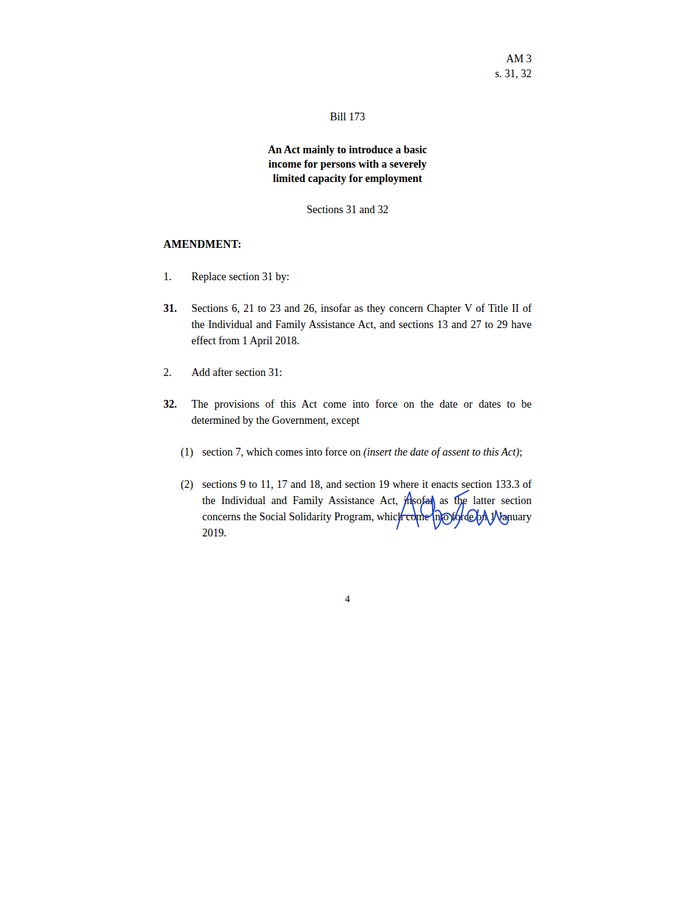AM 3
s. 31, 32
Bill 173
An Act mainly to introduce a basic
income for persons with a severely
limited capacity for employment
Sections 31 and 32
AMENDMENT:
1.
Replace section 31 by:
31.
Sections 6, 21 to 23 and 26, insofar as they concern Chapter V of Title II of the Individual and Family Assistance Act, and sections 13 and 27 to 29 have effect from 1 April 2018.
2.
Add after section 31:
32.
The provisions of this Act come into force on the date or dates to be determined by the Government, except
(1)
section 7, which comes into force on (insert the date of assent to this Act);
(2)
sections 9 to 11, 17 and 18, and section 19 where it enacts section 133.3 of the Individual and Family Assistance Act, insofar as the latter section concerns the Social Solidarity Program, which come into force on 1 January 2019.
4